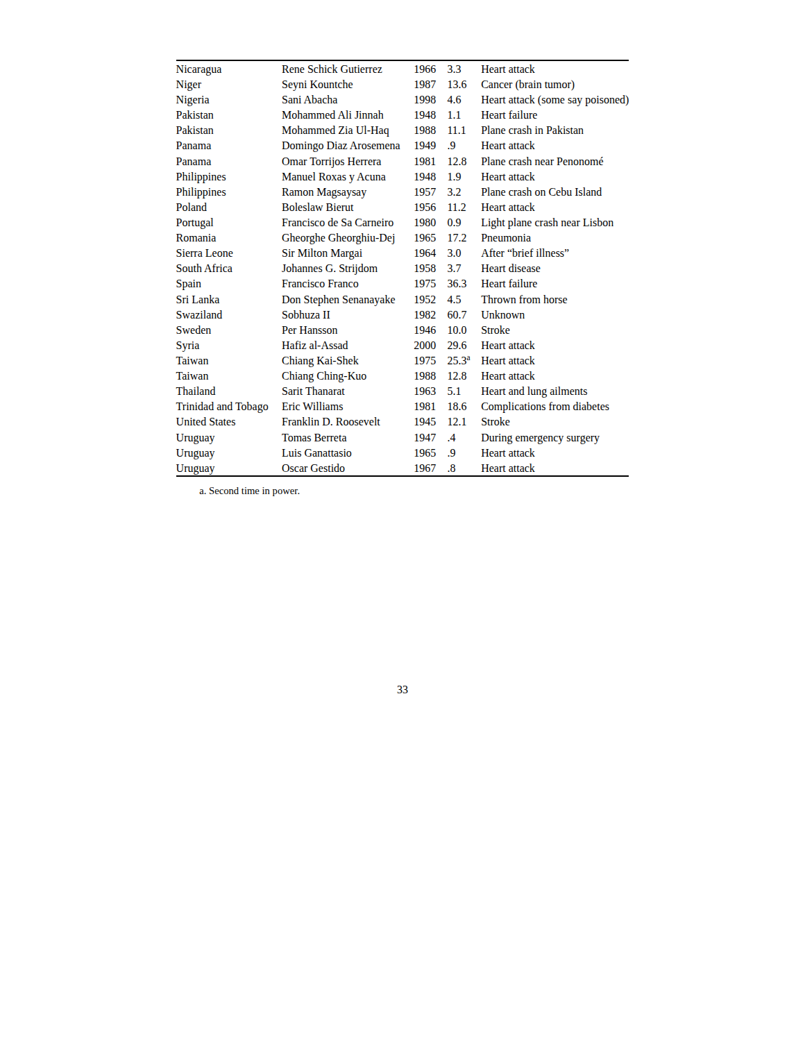| Nicaragua | Rene Schick Gutierrez | 1966 | 3.3 | Heart attack |
| Niger | Seyni Kountche | 1987 | 13.6 | Cancer (brain tumor) |
| Nigeria | Sani Abacha | 1998 | 4.6 | Heart attack (some say poisoned) |
| Pakistan | Mohammed Ali Jinnah | 1948 | 1.1 | Heart failure |
| Pakistan | Mohammed Zia Ul-Haq | 1988 | 11.1 | Plane crash in Pakistan |
| Panama | Domingo Diaz Arosemena | 1949 | .9 | Heart attack |
| Panama | Omar Torrijos Herrera | 1981 | 12.8 | Plane crash near Penonomé |
| Philippines | Manuel Roxas y Acuna | 1948 | 1.9 | Heart attack |
| Philippines | Ramon Magsaysay | 1957 | 3.2 | Plane crash on Cebu Island |
| Poland | Boleslaw Bierut | 1956 | 11.2 | Heart attack |
| Portugal | Francisco de Sa Carneiro | 1980 | 0.9 | Light plane crash near Lisbon |
| Romania | Gheorghe Gheorghiu-Dej | 1965 | 17.2 | Pneumonia |
| Sierra Leone | Sir Milton Margai | 1964 | 3.0 | After “brief illness” |
| South Africa | Johannes G. Strijdom | 1958 | 3.7 | Heart disease |
| Spain | Francisco Franco | 1975 | 36.3 | Heart failure |
| Sri Lanka | Don Stephen Senanayake | 1952 | 4.5 | Thrown from horse |
| Swaziland | Sobhuza II | 1982 | 60.7 | Unknown |
| Sweden | Per Hansson | 1946 | 10.0 | Stroke |
| Syria | Hafiz al-Assad | 2000 | 29.6 | Heart attack |
| Taiwan | Chiang Kai-Shek | 1975 | 25.3 a | Heart attack |
| Taiwan | Chiang Ching-Kuo | 1988 | 12.8 | Heart attack |
| Thailand | Sarit Thanarat | 1963 | 5.1 | Heart and lung ailments |
| Trinidad and Tobago | Eric Williams | 1981 | 18.6 | Complications from diabetes |
| United States | Franklin D. Roosevelt | 1945 | 12.1 | Stroke |
| Uruguay | Tomas Berreta | 1947 | .4 | During emergency surgery |
| Uruguay | Luis Ganattasio | 1965 | .9 | Heart attack |
| Uruguay | Oscar Gestido | 1967 | .8 | Heart attack |
a. Second time in power.
33